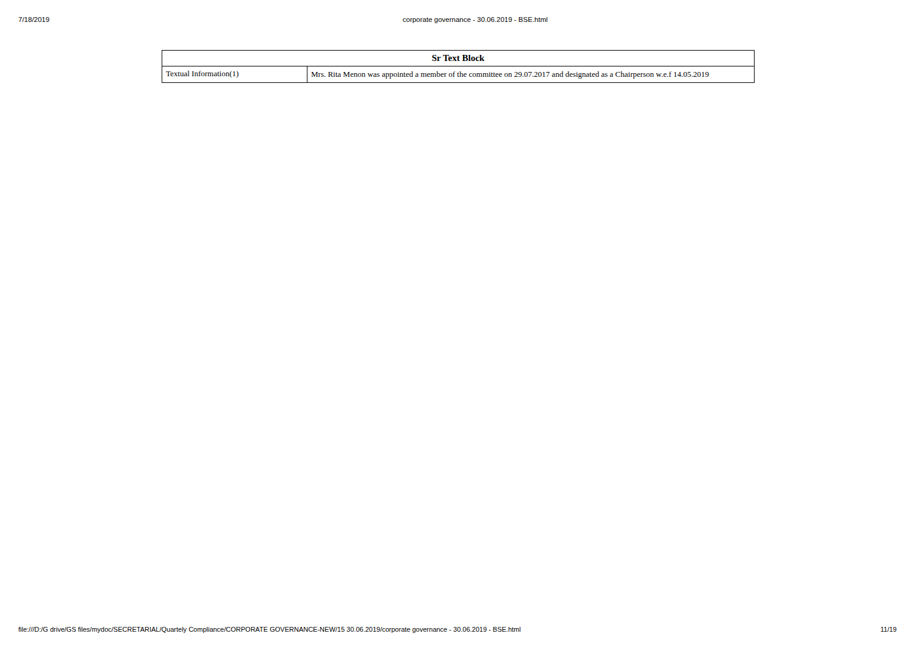7/18/2019
corporate governance - 30.06.2019 - BSE.html
| Sr Text Block |
| --- |
| Textual Information(1) | Mrs. Rita Menon was appointed a member of the committee on 29.07.2017 and designated as a Chairperson w.e.f 14.05.2019 |
file:///D:/G drive/GS files/mydoc/SECRETARIAL/Quartely Compliance/CORPORATE GOVERNANCE-NEW/15 30.06.2019/corporate governance - 30.06.2019 - BSE.html
11/19